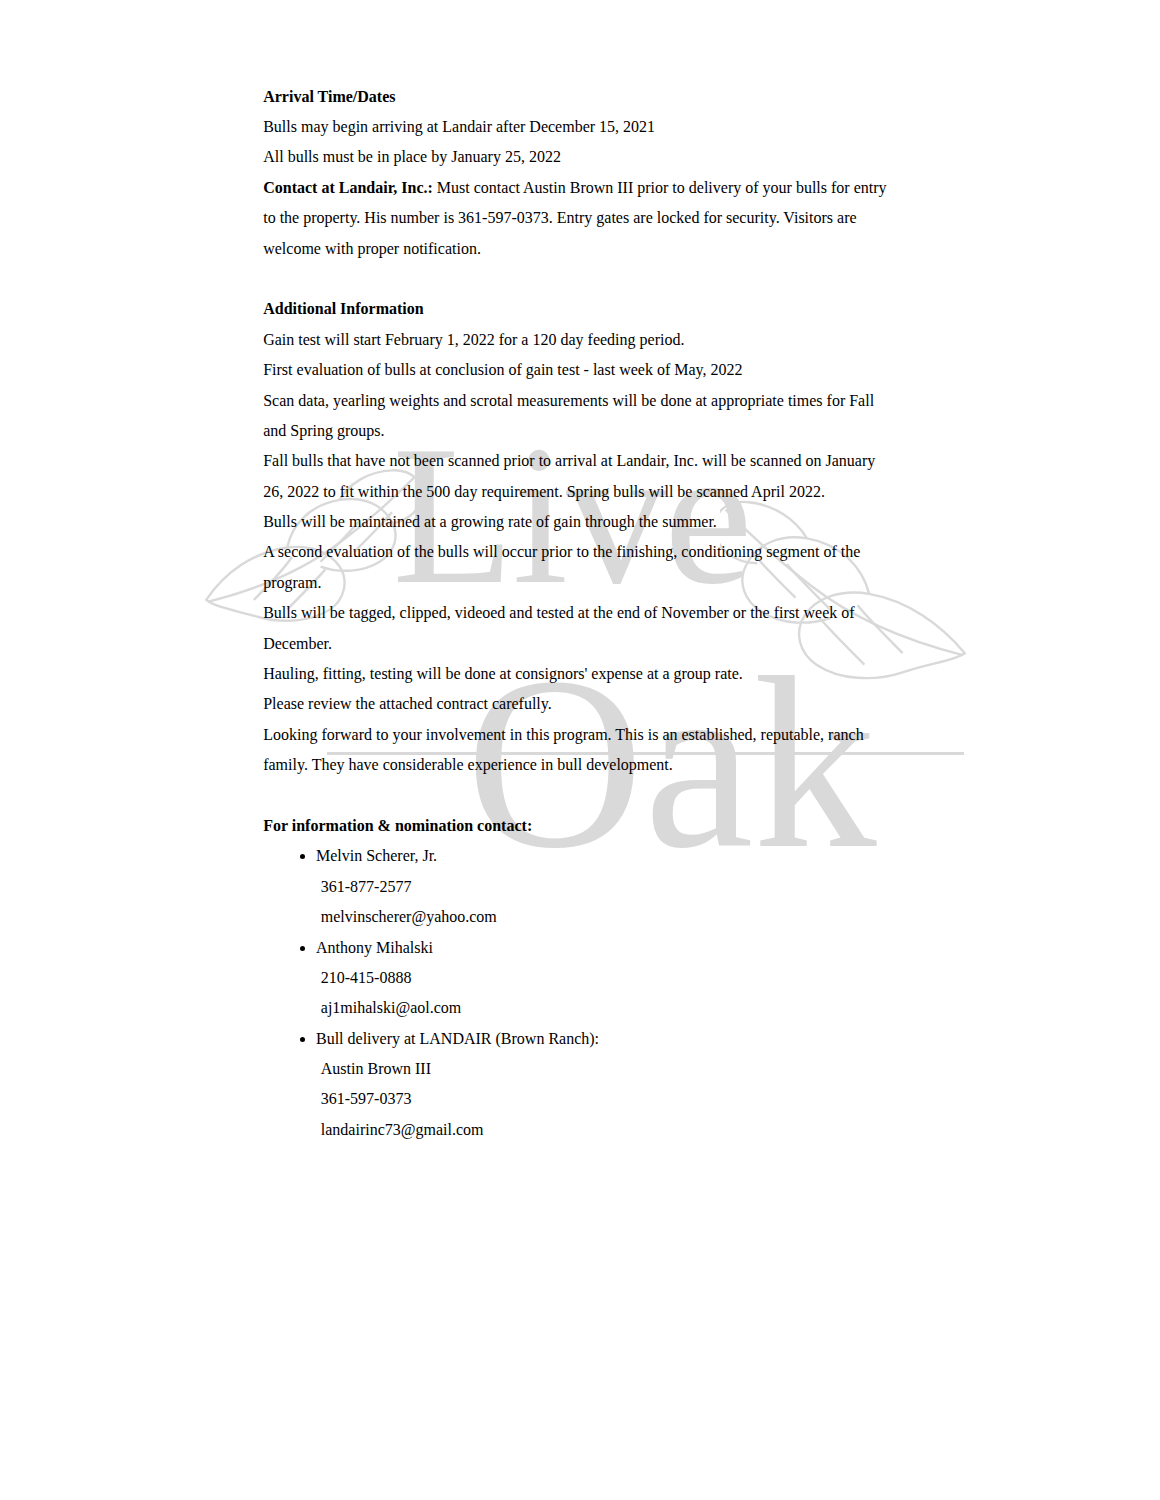Live
Oak
Arrival Time/Dates
Bulls may begin arriving at Landair after December 15, 2021
All bulls must be in place by January 25, 2022
Contact at Landair, Inc.: Must contact Austin Brown III prior to delivery of your bulls for entry to the property. His number is 361-597-0373. Entry gates are locked for security. Visitors are welcome with proper notification.
Additional Information
Gain test will start February 1, 2022 for a 120 day feeding period.
First evaluation of bulls at conclusion of gain test - last week of May, 2022
Scan data, yearling weights and scrotal measurements will be done at appropriate times for Fall and Spring groups.
Fall bulls that have not been scanned prior to arrival at Landair, Inc. will be scanned on January 26, 2022 to fit within the 500 day requirement. Spring bulls will be scanned April 2022.
Bulls will be maintained at a growing rate of gain through the summer.
A second evaluation of the bulls will occur prior to the finishing, conditioning segment of the program.
Bulls will be tagged, clipped, videoed and tested at the end of November or the first week of December.
Hauling, fitting, testing will be done at consignors' expense at a group rate.
Please review the attached contract carefully.
Looking forward to your involvement in this program. This is an established, reputable, ranch family. They have considerable experience in bull development.
For information & nomination contact:
Melvin Scherer, Jr.
361-877-2577
melvinscherer@yahoo.com
Anthony Mihalski
210-415-0888
aj1mihalski@aol.com
Bull delivery at LANDAIR (Brown Ranch):
Austin Brown III
361-597-0373
landairinc73@gmail.com